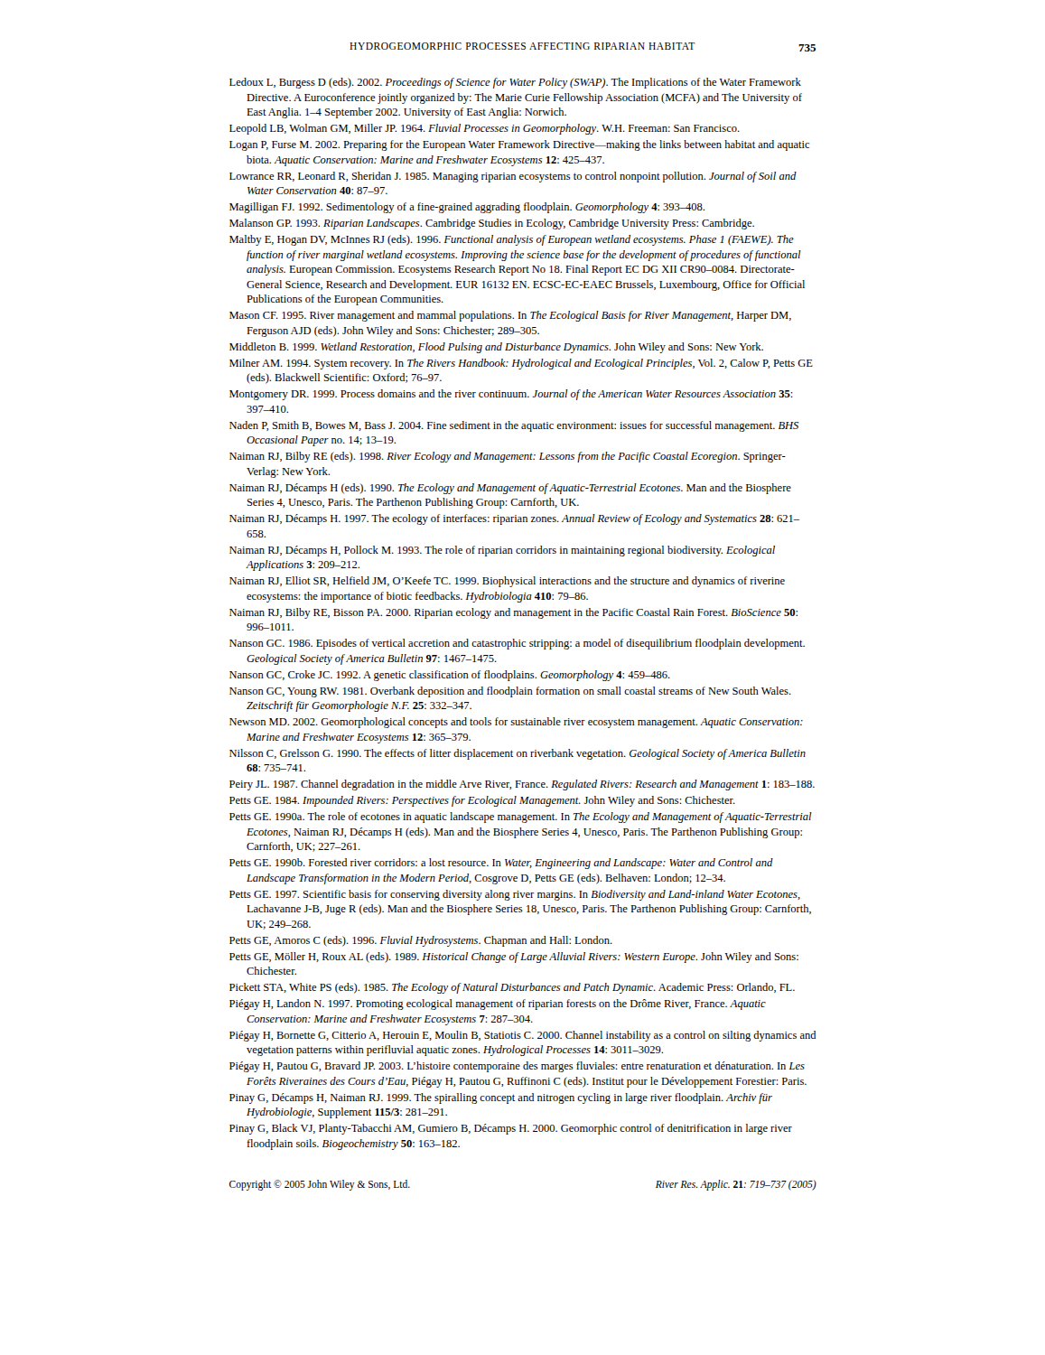Hydrogeomorphic processes affecting riparian habitat 735
Ledoux L, Burgess D (eds). 2002. Proceedings of Science for Water Policy (SWAP). The Implications of the Water Framework Directive. A Euroconference jointly organized by: The Marie Curie Fellowship Association (MCFA) and The University of East Anglia. 1–4 September 2002. University of East Anglia: Norwich.
Leopold LB, Wolman GM, Miller JP. 1964. Fluvial Processes in Geomorphology. W.H. Freeman: San Francisco.
Logan P, Furse M. 2002. Preparing for the European Water Framework Directive—making the links between habitat and aquatic biota. Aquatic Conservation: Marine and Freshwater Ecosystems 12: 425–437.
Lowrance RR, Leonard R, Sheridan J. 1985. Managing riparian ecosystems to control nonpoint pollution. Journal of Soil and Water Conservation 40: 87–97.
Magilligan FJ. 1992. Sedimentology of a fine-grained aggrading floodplain. Geomorphology 4: 393–408.
Malanson GP. 1993. Riparian Landscapes. Cambridge Studies in Ecology, Cambridge University Press: Cambridge.
Maltby E, Hogan DV, McInnes RJ (eds). 1996. Functional analysis of European wetland ecosystems. Phase 1 (FAEWE). The function of river marginal wetland ecosystems. Improving the science base for the development of procedures of functional analysis. European Commission. Ecosystems Research Report No 18. Final Report EC DG XII CR90–0084. Directorate-General Science, Research and Development. EUR 16132 EN. ECSC-EC-EAEC Brussels, Luxembourg, Office for Official Publications of the European Communities.
Mason CF. 1995. River management and mammal populations. In The Ecological Basis for River Management, Harper DM, Ferguson AJD (eds). John Wiley and Sons: Chichester; 289–305.
Middleton B. 1999. Wetland Restoration, Flood Pulsing and Disturbance Dynamics. John Wiley and Sons: New York.
Milner AM. 1994. System recovery. In The Rivers Handbook: Hydrological and Ecological Principles, Vol. 2, Calow P, Petts GE (eds). Blackwell Scientific: Oxford; 76–97.
Montgomery DR. 1999. Process domains and the river continuum. Journal of the American Water Resources Association 35: 397–410.
Naden P, Smith B, Bowes M, Bass J. 2004. Fine sediment in the aquatic environment: issues for successful management. BHS Occasional Paper no. 14; 13–19.
Naiman RJ, Bilby RE (eds). 1998. River Ecology and Management: Lessons from the Pacific Coastal Ecoregion. Springer-Verlag: New York.
Naiman RJ, Décamps H (eds). 1990. The Ecology and Management of Aquatic-Terrestrial Ecotones. Man and the Biosphere Series 4, Unesco, Paris. The Parthenon Publishing Group: Carnforth, UK.
Naiman RJ, Décamps H. 1997. The ecology of interfaces: riparian zones. Annual Review of Ecology and Systematics 28: 621–658.
Naiman RJ, Décamps H, Pollock M. 1993. The role of riparian corridors in maintaining regional biodiversity. Ecological Applications 3: 209–212.
Naiman RJ, Elliot SR, Helfield JM, O’Keefe TC. 1999. Biophysical interactions and the structure and dynamics of riverine ecosystems: the importance of biotic feedbacks. Hydrobiologia 410: 79–86.
Naiman RJ, Bilby RE, Bisson PA. 2000. Riparian ecology and management in the Pacific Coastal Rain Forest. BioScience 50: 996–1011.
Nanson GC. 1986. Episodes of vertical accretion and catastrophic stripping: a model of disequilibrium floodplain development. Geological Society of America Bulletin 97: 1467–1475.
Nanson GC, Croke JC. 1992. A genetic classification of floodplains. Geomorphology 4: 459–486.
Nanson GC, Young RW. 1981. Overbank deposition and floodplain formation on small coastal streams of New South Wales. Zeitschrift für Geomorphologie N.F. 25: 332–347.
Newson MD. 2002. Geomorphological concepts and tools for sustainable river ecosystem management. Aquatic Conservation: Marine and Freshwater Ecosystems 12: 365–379.
Nilsson C, Grelsson G. 1990. The effects of litter displacement on riverbank vegetation. Geological Society of America Bulletin 68: 735–741.
Peiry JL. 1987. Channel degradation in the middle Arve River, France. Regulated Rivers: Research and Management 1: 183–188.
Petts GE. 1984. Impounded Rivers: Perspectives for Ecological Management. John Wiley and Sons: Chichester.
Petts GE. 1990a. The role of ecotones in aquatic landscape management. In The Ecology and Management of Aquatic-Terrestrial Ecotones, Naiman RJ, Décamps H (eds). Man and the Biosphere Series 4, Unesco, Paris. The Parthenon Publishing Group: Carnforth, UK; 227–261.
Petts GE. 1990b. Forested river corridors: a lost resource. In Water, Engineering and Landscape: Water and Control and Landscape Transformation in the Modern Period, Cosgrove D, Petts GE (eds). Belhaven: London; 12–34.
Petts GE. 1997. Scientific basis for conserving diversity along river margins. In Biodiversity and Land-inland Water Ecotones, Lachavanne J-B, Juge R (eds). Man and the Biosphere Series 18, Unesco, Paris. The Parthenon Publishing Group: Carnforth, UK; 249–268.
Petts GE, Amoros C (eds). 1996. Fluvial Hydrosystems. Chapman and Hall: London.
Petts GE, Möller H, Roux AL (eds). 1989. Historical Change of Large Alluvial Rivers: Western Europe. John Wiley and Sons: Chichester.
Pickett STA, White PS (eds). 1985. The Ecology of Natural Disturbances and Patch Dynamic. Academic Press: Orlando, FL.
Piégay H, Landon N. 1997. Promoting ecological management of riparian forests on the Drôme River, France. Aquatic Conservation: Marine and Freshwater Ecosystems 7: 287–304.
Piégay H, Bornette G, Citterio A, Herouin E, Moulin B, Statiotis C. 2000. Channel instability as a control on silting dynamics and vegetation patterns within perifluvial aquatic zones. Hydrological Processes 14: 3011–3029.
Piégay H, Pautou G, Bravard JP. 2003. L’histoire contemporaine des marges fluviales: entre renaturation et dénaturation. In Les Forêts Riveraines des Cours d’Eau, Piégay H, Pautou G, Ruffinoni C (eds). Institut pour le Développement Forestier: Paris.
Pinay G, Décamps H, Naiman RJ. 1999. The spiralling concept and nitrogen cycling in large river floodplain. Archiv für Hydrobiologie, Supplement 115/3: 281–291.
Pinay G, Black VJ, Planty-Tabacchi AM, Gumiero B, Décamps H. 2000. Geomorphic control of denitrification in large river floodplain soils. Biogeochemistry 50: 163–182.
Copyright © 2005 John Wiley & Sons, Ltd. River Res. Applic. 21: 719–737 (2005)